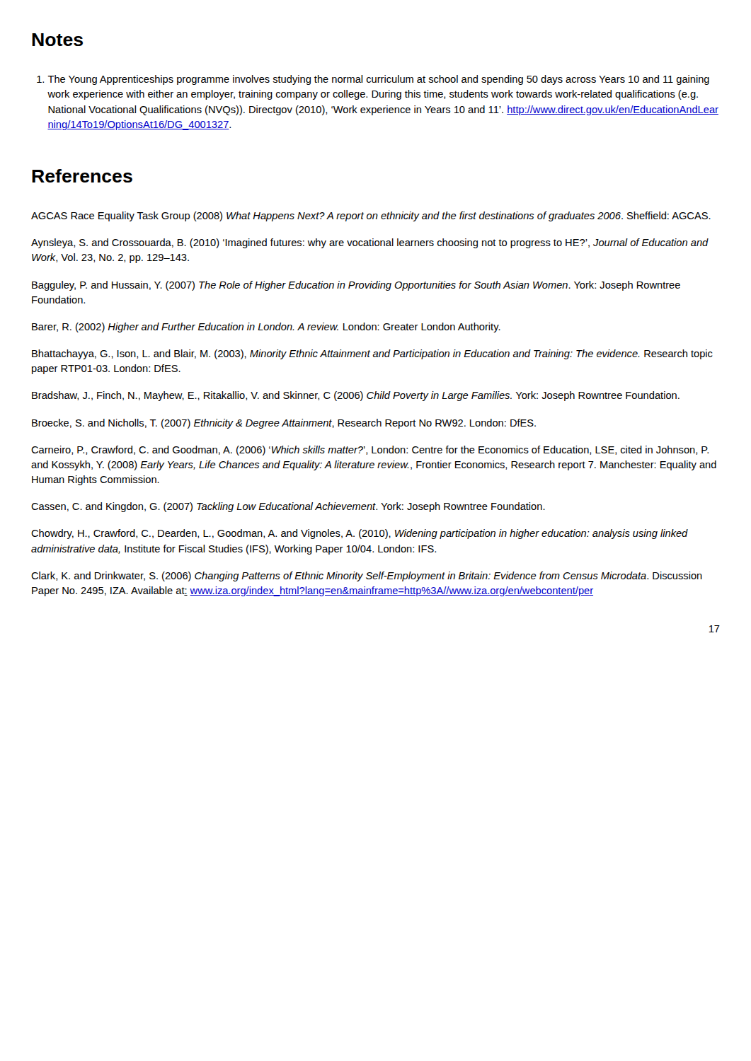Notes
The Young Apprenticeships programme involves studying the normal curriculum at school and spending 50 days across Years 10 and 11 gaining work experience with either an employer, training company or college. During this time, students work towards work-related qualifications (e.g. National Vocational Qualifications (NVQs)). Directgov (2010), ‘Work experience in Years 10 and 11’. http://www.direct.gov.uk/en/EducationAndLearning/14To19/OptionsAt16/DG_4001327.
References
AGCAS Race Equality Task Group (2008) What Happens Next? A report on ethnicity and the first destinations of graduates 2006. Sheffield: AGCAS.
Aynsleya, S. and Crossouarda, B. (2010) ‘Imagined futures: why are vocational learners choosing not to progress to HE?’, Journal of Education and Work, Vol. 23, No. 2, pp. 129–143.
Bagguley, P. and Hussain, Y. (2007) The Role of Higher Education in Providing Opportunities for South Asian Women. York: Joseph Rowntree Foundation.
Barer, R. (2002) Higher and Further Education in London. A review. London: Greater London Authority.
Bhattachayya, G., Ison, L. and Blair, M. (2003), Minority Ethnic Attainment and Participation in Education and Training: The evidence. Research topic paper RTP01-03. London: DfES.
Bradshaw, J., Finch, N., Mayhew, E., Ritakallio, V. and Skinner, C (2006) Child Poverty in Large Families. York: Joseph Rowntree Foundation.
Broecke, S. and Nicholls, T. (2007) Ethnicity & Degree Attainment, Research Report No RW92. London: DfES.
Carneiro, P., Crawford, C. and Goodman, A. (2006) ‘Which skills matter?’, London: Centre for the Economics of Education, LSE, cited in Johnson, P. and Kossykh, Y. (2008) Early Years, Life Chances and Equality: A literature review., Frontier Economics, Research report 7. Manchester: Equality and Human Rights Commission.
Cassen, C. and Kingdon, G. (2007) Tackling Low Educational Achievement. York: Joseph Rowntree Foundation.
Chowdry, H., Crawford, C., Dearden, L., Goodman, A. and Vignoles, A. (2010), Widening participation in higher education: analysis using linked administrative data, Institute for Fiscal Studies (IFS), Working Paper 10/04. London: IFS.
Clark, K. and Drinkwater, S. (2006) Changing Patterns of Ethnic Minority Self-Employment in Britain: Evidence from Census Microdata. Discussion Paper No. 2495, IZA. Available at: www.iza.org/index_html?lang=en&mainframe=http%3A//www.iza.org/en/webcontent/per
17